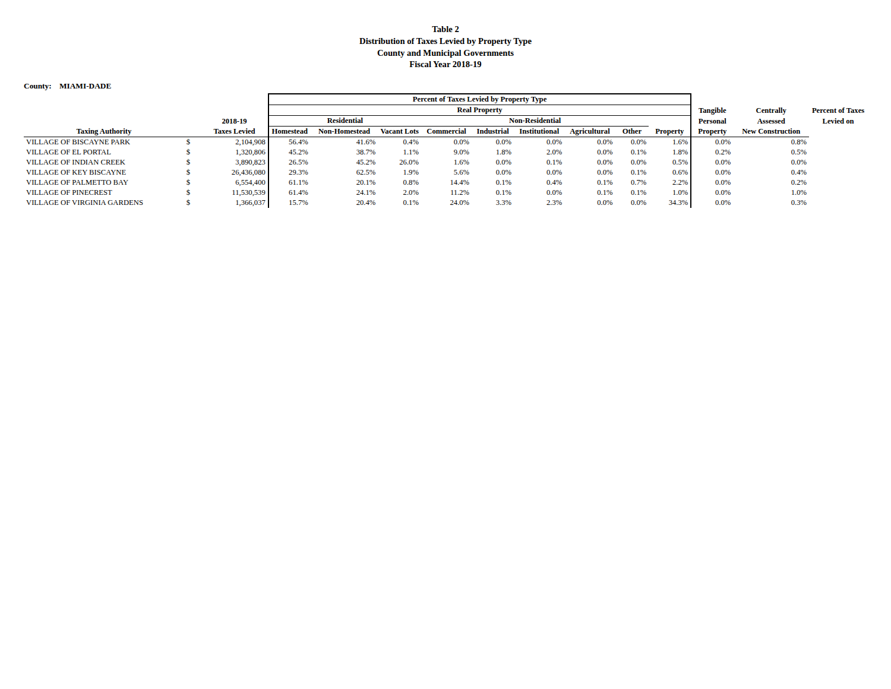Table 2
Distribution of Taxes Levied by Property Type
County and Municipal Governments
Fiscal Year 2018-19
County: MIAMI-DADE
| | | | Percent of Taxes Levied by Property Type | | |
| | | | Real Property | Tangible | Centrally | Percent of Taxes |
| | | 2018-19 | Residential | Non-Residential | | Personal | Assessed | Levied on |
| Taxing Authority | | Taxes Levied | Homestead | Non-Homestead | Vacant Lots | Commercial | Industrial | Institutional | Agricultural | Other | Property | Property | New Construction |
| VILLAGE OF BISCAYNE PARK | $ | 2,104,908 | 56.4% | 41.6% | 0.4% | 0.0% | 0.0% | 0.0% | 0.0% | 0.0% | 1.6% | 0.0% | 0.8% |
| VILLAGE OF EL PORTAL | $ | 1,320,806 | 45.2% | 38.7% | 1.1% | 9.0% | 1.8% | 2.0% | 0.0% | 0.1% | 1.8% | 0.2% | 0.5% |
| VILLAGE OF INDIAN CREEK | $ | 3,890,823 | 26.5% | 45.2% | 26.0% | 1.6% | 0.0% | 0.1% | 0.0% | 0.0% | 0.5% | 0.0% | 0.0% |
| VILLAGE OF KEY BISCAYNE | $ | 26,436,080 | 29.3% | 62.5% | 1.9% | 5.6% | 0.0% | 0.0% | 0.0% | 0.1% | 0.6% | 0.0% | 0.4% |
| VILLAGE OF PALMETTO BAY | $ | 6,554,400 | 61.1% | 20.1% | 0.8% | 14.4% | 0.1% | 0.4% | 0.1% | 0.7% | 2.2% | 0.0% | 0.2% |
| VILLAGE OF PINECREST | $ | 11,530,539 | 61.4% | 24.1% | 2.0% | 11.2% | 0.1% | 0.0% | 0.1% | 0.1% | 1.0% | 0.0% | 1.0% |
| VILLAGE OF VIRGINIA GARDENS | $ | 1,366,037 | 15.7% | 20.4% | 0.1% | 24.0% | 3.3% | 2.3% | 0.0% | 0.0% | 34.3% | 0.0% | 0.3% |